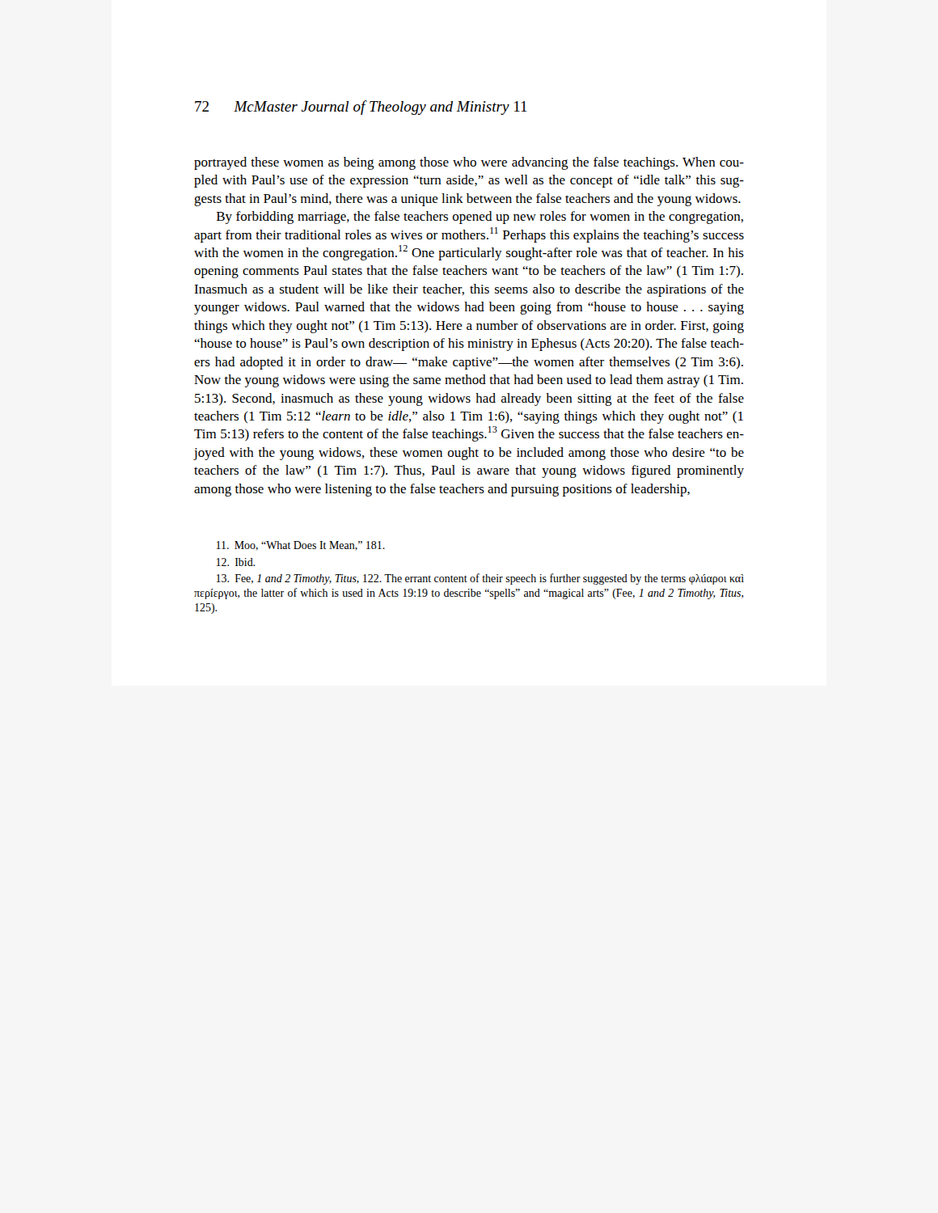72 McMaster Journal of Theology and Ministry 11
portrayed these women as being among those who were advancing the false teachings. When coupled with Paul’s use of the expression “turn aside,” as well as the concept of “idle talk” this suggests that in Paul’s mind, there was a unique link between the false teachers and the young widows.
By forbidding marriage, the false teachers opened up new roles for women in the congregation, apart from their traditional roles as wives or mothers.11 Perhaps this explains the teaching’s success with the women in the congregation.12 One particularly sought-after role was that of teacher. In his opening comments Paul states that the false teachers want “to be teachers of the law” (1 Tim 1:7). Inasmuch as a student will be like their teacher, this seems also to describe the aspirations of the younger widows. Paul warned that the widows had been going from “house to house . . . saying things which they ought not” (1 Tim 5:13). Here a number of observations are in order. First, going “house to house” is Paul’s own description of his ministry in Ephesus (Acts 20:20). The false teachers had adopted it in order to draw— “make captive”—the women after themselves (2 Tim 3:6). Now the young widows were using the same method that had been used to lead them astray (1 Tim. 5:13). Second, inasmuch as these young widows had already been sitting at the feet of the false teachers (1 Tim 5:12 “learn to be idle,” also 1 Tim 1:6), “saying things which they ought not” (1 Tim 5:13) refers to the content of the false teachings.13 Given the success that the false teachers enjoyed with the young widows, these women ought to be included among those who desire “to be teachers of the law” (1 Tim 1:7). Thus, Paul is aware that young widows figured prominently among those who were listening to the false teachers and pursuing positions of leadership,
11. Moo, “What Does It Mean,” 181.
12. Ibid.
13. Fee, 1 and 2 Timothy, Titus, 122. The errant content of their speech is further suggested by the terms φλúαροι καì περíεργοι, the latter of which is used in Acts 19:19 to describe “spells” and “magical arts” (Fee, 1 and 2 Timothy, Titus, 125).